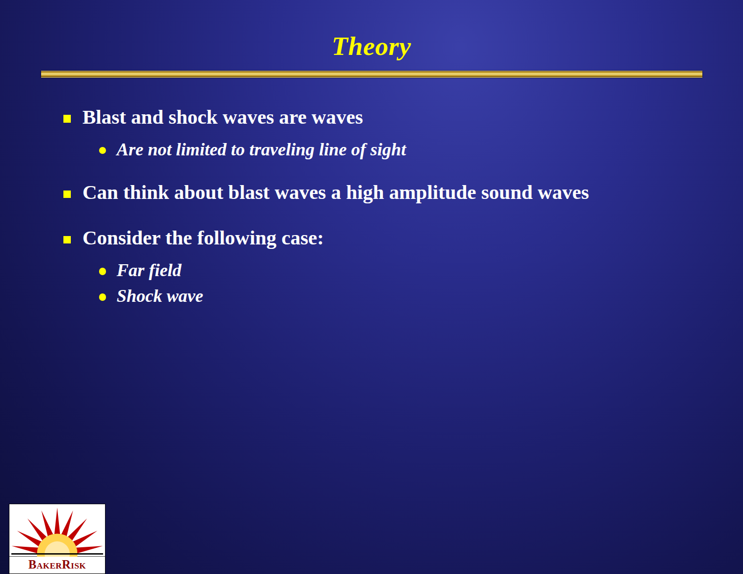Theory
Blast and shock waves are waves
Are not limited to traveling line of sight
Can think about blast waves a high amplitude sound waves
Consider the following case:
Far field
Shock wave
BakerRisk